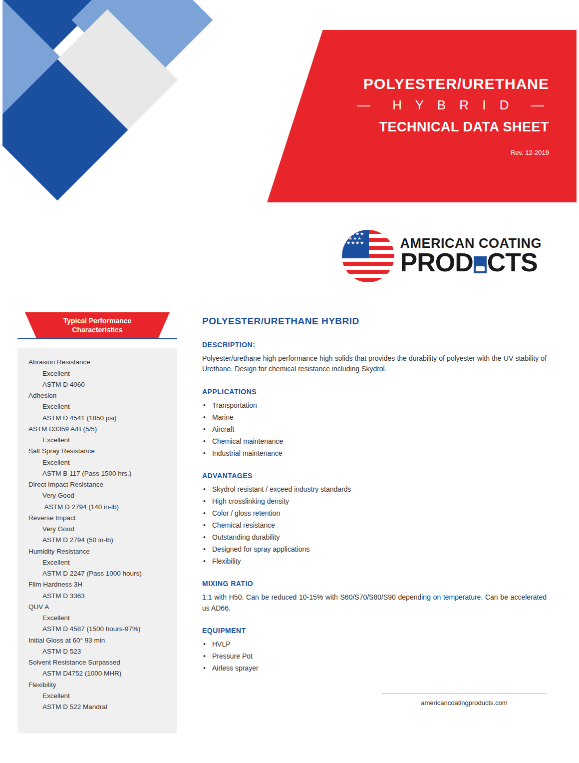POLYESTER/URETHANE
— H Y B R I D —
TECHNICAL DATA SHEET
Rev. 12-2019
★★★★
★★★
★★★★
AMERICAN COATING
PROD CTS
Typical Performance
Characteristics
Abrasion Resistance
Excellent
ASTM D 4060
Adhesion
Excellent
ASTM D 4541 (1850 psi)
ASTM D3359 A/B (5/5)
Excellent
Salt Spray Resistance
Excellent
ASTM B 117 (Pass 1500 hrs.)
Direct Impact Resistance
Very Good
ASTM D 2794 (140 in-lb)
Reverse Impact
Very Good
ASTM D 2794 (50 in-lb)
Humidity Resistance
Excellent
ASTM D 2247 (Pass 1000 hours)
Film Hardness 3H
ASTM D 3363
QUV A
Excellent
ASTM D 4587 (1500 hours-97%)
Initial Gloss at 60° 93 min
ASTM D 523
Solvent Resistance Surpassed
ASTM D4752 (1000 MHR)
Flexibility
Excellent
ASTM D 522 Mandral
POLYESTER/URETHANE HYBRID
DESCRIPTION:
Polyester/urethane high performance high solids that provides the durability of polyester with the UV stability of Urethane. Design for chemical resistance including Skydrol.
APPLICATIONS
Transportation
Marine
Aircraft
Chemical maintenance
Industrial maintenance
ADVANTAGES
Skydrol resistant / exceed industry standards
High crosslinking density
Color / gloss retention
Chemical resistance
Outstanding durability
Designed for spray applications
Flexibility
MIXING RATIO
1:1 with H50. Can be reduced 10-15% with S60/S70/S80/S90 depending on temperature. Can be accelerated us AD66.
EQUIPMENT
HVLP
Pressure Pot
Airless sprayer
americancoatingproducts.com